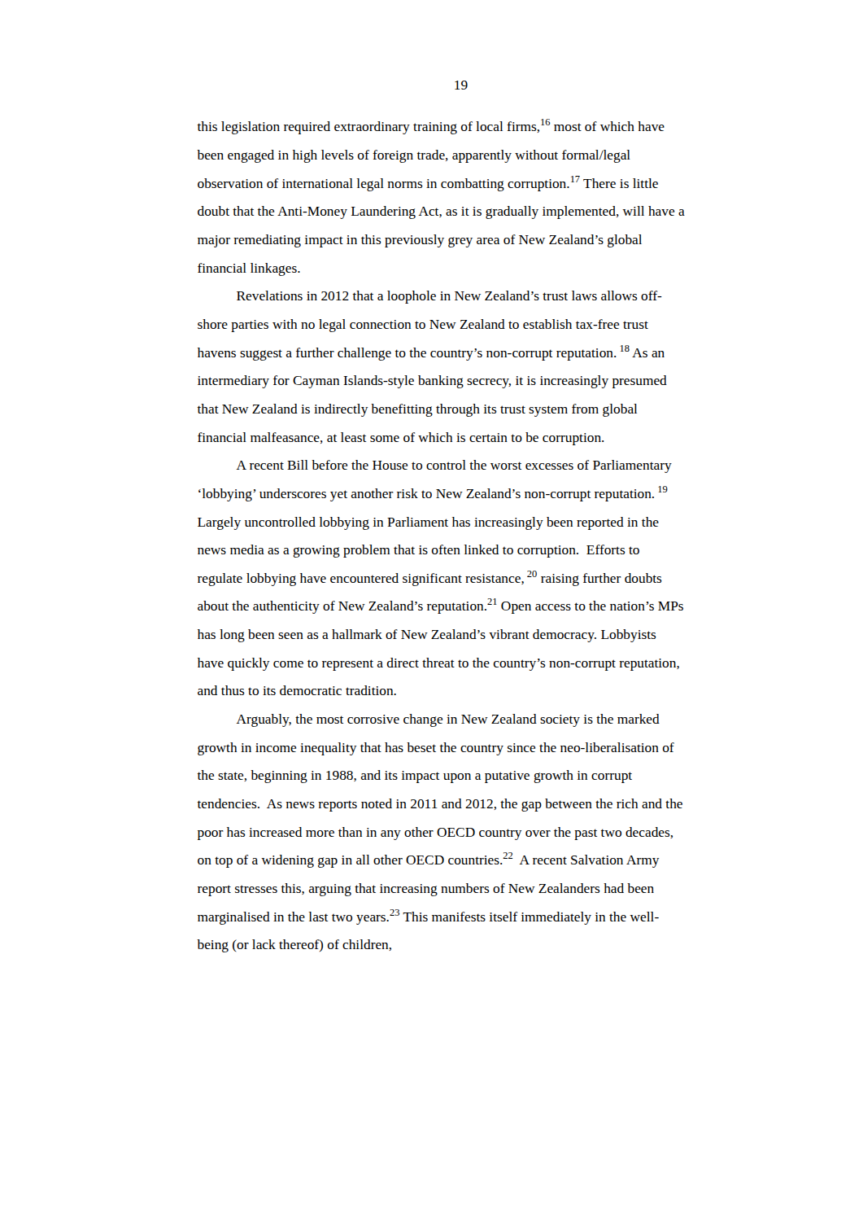19
this legislation required extraordinary training of local firms,16 most of which have been engaged in high levels of foreign trade, apparently without formal/legal observation of international legal norms in combatting corruption.17 There is little doubt that the Anti-Money Laundering Act, as it is gradually implemented, will have a major remediating impact in this previously grey area of New Zealand’s global financial linkages.
Revelations in 2012 that a loophole in New Zealand’s trust laws allows off-shore parties with no legal connection to New Zealand to establish tax-free trust havens suggest a further challenge to the country’s non-corrupt reputation. 18 As an intermediary for Cayman Islands-style banking secrecy, it is increasingly presumed that New Zealand is indirectly benefitting through its trust system from global financial malfeasance, at least some of which is certain to be corruption.
A recent Bill before the House to control the worst excesses of Parliamentary ‘lobbying’ underscores yet another risk to New Zealand’s non-corrupt reputation. 19 Largely uncontrolled lobbying in Parliament has increasingly been reported in the news media as a growing problem that is often linked to corruption. Efforts to regulate lobbying have encountered significant resistance, 20 raising further doubts about the authenticity of New Zealand’s reputation.21 Open access to the nation’s MPs has long been seen as a hallmark of New Zealand’s vibrant democracy. Lobbyists have quickly come to represent a direct threat to the country’s non-corrupt reputation, and thus to its democratic tradition.
Arguably, the most corrosive change in New Zealand society is the marked growth in income inequality that has beset the country since the neo-liberalisation of the state, beginning in 1988, and its impact upon a putative growth in corrupt tendencies. As news reports noted in 2011 and 2012, the gap between the rich and the poor has increased more than in any other OECD country over the past two decades, on top of a widening gap in all other OECD countries.22 A recent Salvation Army report stresses this, arguing that increasing numbers of New Zealanders had been marginalised in the last two years.23 This manifests itself immediately in the well-being (or lack thereof) of children,